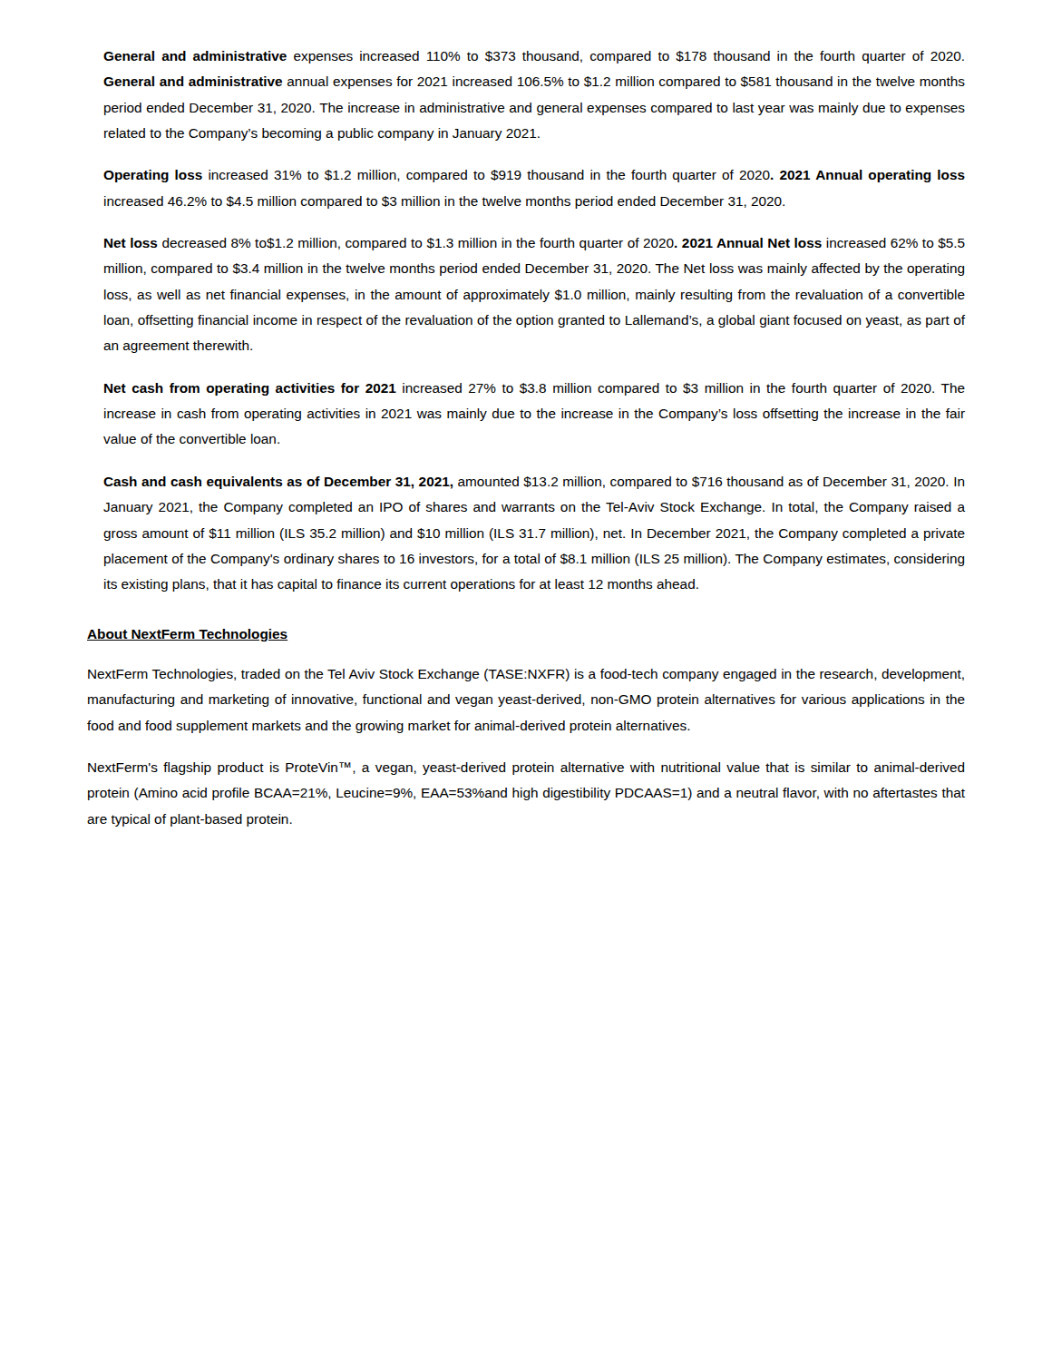General and administrative expenses increased 110% to $373 thousand, compared to $178 thousand in the fourth quarter of 2020. General and administrative annual expenses for 2021 increased 106.5% to $1.2 million compared to $581 thousand in the twelve months period ended December 31, 2020. The increase in administrative and general expenses compared to last year was mainly due to expenses related to the Company’s becoming a public company in January 2021.
Operating loss increased 31% to $1.2 million, compared to $919 thousand in the fourth quarter of 2020. 2021 Annual operating loss increased 46.2% to $4.5 million compared to $3 million in the twelve months period ended December 31, 2020.
Net loss decreased 8% to$1.2 million, compared to $1.3 million in the fourth quarter of 2020. 2021 Annual Net loss increased 62% to $5.5 million, compared to $3.4 million in the twelve months period ended December 31, 2020. The Net loss was mainly affected by the operating loss, as well as net financial expenses, in the amount of approximately $1.0 million, mainly resulting from the revaluation of a convertible loan, offsetting financial income in respect of the revaluation of the option granted to Lallemand’s, a global giant focused on yeast, as part of an agreement therewith.
Net cash from operating activities for 2021 increased 27% to $3.8 million compared to $3 million in the fourth quarter of 2020. The increase in cash from operating activities in 2021 was mainly due to the increase in the Company’s loss offsetting the increase in the fair value of the convertible loan.
Cash and cash equivalents as of December 31, 2021, amounted $13.2 million, compared to $716 thousand as of December 31, 2020. In January 2021, the Company completed an IPO of shares and warrants on the Tel-Aviv Stock Exchange. In total, the Company raised a gross amount of $11 million (ILS 35.2 million) and $10 million (ILS 31.7 million), net. In December 2021, the Company completed a private placement of the Company's ordinary shares to 16 investors, for a total of $8.1 million (ILS 25 million). The Company estimates, considering its existing plans, that it has capital to finance its current operations for at least 12 months ahead.
About NextFerm Technologies
NextFerm Technologies, traded on the Tel Aviv Stock Exchange (TASE:NXFR) is a food-tech company engaged in the research, development, manufacturing and marketing of innovative, functional and vegan yeast-derived, non-GMO protein alternatives for various applications in the food and food supplement markets and the growing market for animal-derived protein alternatives.
NextFerm's flagship product is ProteVin™, a vegan, yeast-derived protein alternative with nutritional value that is similar to animal-derived protein (Amino acid profile BCAA=21%, Leucine=9%, EAA=53%and high digestibility PDCAAS=1) and a neutral flavor, with no aftertastes that are typical of plant-based protein.